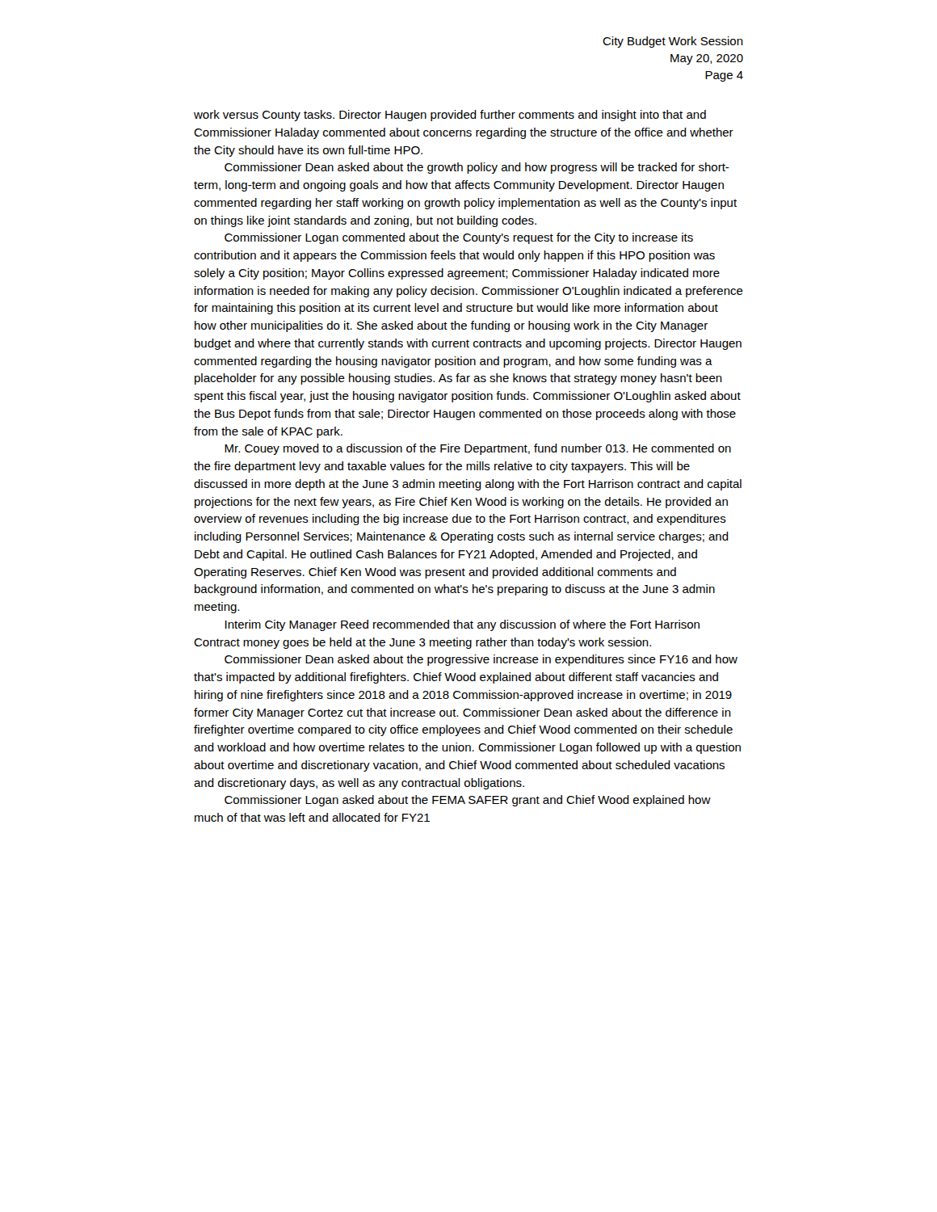City Budget Work Session
May 20, 2020
Page 4
work versus County tasks. Director Haugen provided further comments and insight into that and Commissioner Haladay commented about concerns regarding the structure of the office and whether the City should have its own full-time HPO.
Commissioner Dean asked about the growth policy and how progress will be tracked for short-term, long-term and ongoing goals and how that affects Community Development. Director Haugen commented regarding her staff working on growth policy implementation as well as the County's input on things like joint standards and zoning, but not building codes.
Commissioner Logan commented about the County's request for the City to increase its contribution and it appears the Commission feels that would only happen if this HPO position was solely a City position; Mayor Collins expressed agreement; Commissioner Haladay indicated more information is needed for making any policy decision. Commissioner O'Loughlin indicated a preference for maintaining this position at its current level and structure but would like more information about how other municipalities do it. She asked about the funding or housing work in the City Manager budget and where that currently stands with current contracts and upcoming projects. Director Haugen commented regarding the housing navigator position and program, and how some funding was a placeholder for any possible housing studies. As far as she knows that strategy money hasn't been spent this fiscal year, just the housing navigator position funds. Commissioner O'Loughlin asked about the Bus Depot funds from that sale; Director Haugen commented on those proceeds along with those from the sale of KPAC park.
Mr. Couey moved to a discussion of the Fire Department, fund number 013. He commented on the fire department levy and taxable values for the mills relative to city taxpayers. This will be discussed in more depth at the June 3 admin meeting along with the Fort Harrison contract and capital projections for the next few years, as Fire Chief Ken Wood is working on the details. He provided an overview of revenues including the big increase due to the Fort Harrison contract, and expenditures including Personnel Services; Maintenance & Operating costs such as internal service charges; and Debt and Capital. He outlined Cash Balances for FY21 Adopted, Amended and Projected, and Operating Reserves. Chief Ken Wood was present and provided additional comments and background information, and commented on what's he's preparing to discuss at the June 3 admin meeting.
Interim City Manager Reed recommended that any discussion of where the Fort Harrison Contract money goes be held at the June 3 meeting rather than today's work session.
Commissioner Dean asked about the progressive increase in expenditures since FY16 and how that's impacted by additional firefighters. Chief Wood explained about different staff vacancies and hiring of nine firefighters since 2018 and a 2018 Commission-approved increase in overtime; in 2019 former City Manager Cortez cut that increase out. Commissioner Dean asked about the difference in firefighter overtime compared to city office employees and Chief Wood commented on their schedule and workload and how overtime relates to the union. Commissioner Logan followed up with a question about overtime and discretionary vacation, and Chief Wood commented about scheduled vacations and discretionary days, as well as any contractual obligations.
Commissioner Logan asked about the FEMA SAFER grant and Chief Wood explained how much of that was left and allocated for FY21